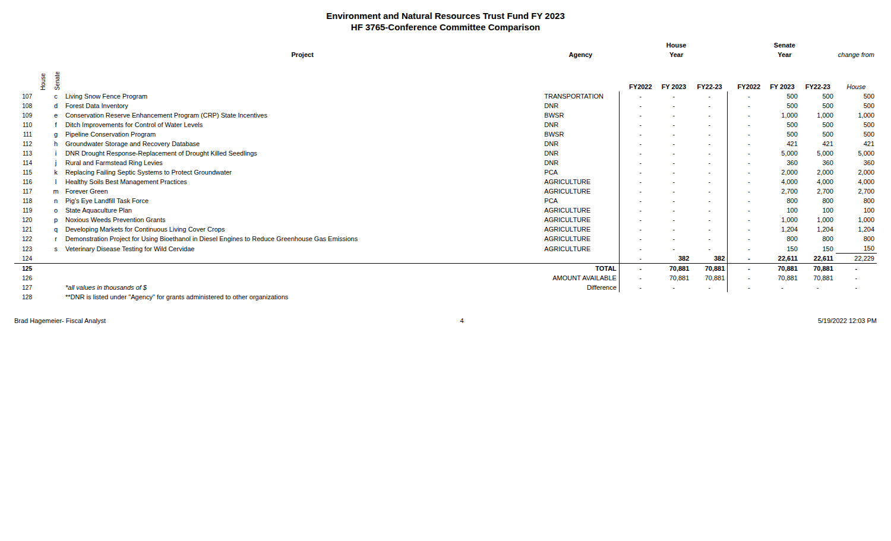Environment and Natural Resources Trust Fund FY 2023
HF 3765-Conference Committee Comparison
| | | | | | | House | | Senate | |
| | | | Project | Agency | | Year | | Year | change from |
| | House | Senate | | | | FY2022 | FY 2023 | FY22-23 | | FY2022 | FY 2023 | FY22-23 | House |
| 107 | | c | Living Snow Fence Program | TRANSPORTATION | | - | - | - | | - | 500 | 500 | 500 |
| 108 | | d | Forest Data Inventory | DNR | | - | - | - | | - | 500 | 500 | 500 |
| 109 | | e | Conservation Reserve Enhancement Program (CRP) State Incentives | BWSR | | - | - | - | | - | 1,000 | 1,000 | 1,000 |
| 110 | | f | Ditch Improvements for Control of Water Levels | DNR | | - | - | - | | - | 500 | 500 | 500 |
| 111 | | g | Pipeline Conservation Program | BWSR | | - | - | - | | - | 500 | 500 | 500 |
| 112 | | h | Groundwater Storage and Recovery Database | DNR | | - | - | - | | - | 421 | 421 | 421 |
| 113 | | i | DNR Drought Response-Replacement of Drought Killed Seedlings | DNR | | - | - | - | | - | 5,000 | 5,000 | 5,000 |
| 114 | | j | Rural and Farmstead Ring Levies | DNR | | - | - | - | | - | 360 | 360 | 360 |
| 115 | | k | Replacing Failing Septic Systems to Protect Groundwater | PCA | | - | - | - | | - | 2,000 | 2,000 | 2,000 |
| 116 | | l | Healthy Soils Best Management Practices | AGRICULTURE | | - | - | - | | - | 4,000 | 4,000 | 4,000 |
| 117 | | m | Forever Green | AGRICULTURE | | - | - | - | | - | 2,700 | 2,700 | 2,700 |
| 118 | | n | Pig's Eye Landfill Task Force | PCA | | - | - | - | | - | 800 | 800 | 800 |
| 119 | | o | State Aquaculture Plan | AGRICULTURE | | - | - | - | | - | 100 | 100 | 100 |
| 120 | | p | Noxious Weeds Prevention Grants | AGRICULTURE | | - | - | - | | - | 1,000 | 1,000 | 1,000 |
| 121 | | q | Developing Markets for Continuous Living Cover Crops | AGRICULTURE | | - | - | - | | - | 1,204 | 1,204 | 1,204 |
| 122 | | r | Demonstration Project for Using Bioethanol in Diesel Engines to Reduce Greenhouse Gas Emissions | AGRICULTURE | | - | - | - | | - | 800 | 800 | 800 |
| 123 | | s | Veterinary Disease Testing for Wild Cervidae | AGRICULTURE | | - | - | - | | - | 150 | 150 | 150 |
| 124 | | | | | | - | 382 | 382 | | - | 22,611 | 22,611 | 22,229 |
| 125 | | | | TOTAL | | - | 70,881 | 70,881 | | - | 70,881 | 70,881 | - |
| 126 | | | | AMOUNT AVAILABLE | | - | 70,881 | 70,881 | | - | 70,881 | 70,881 | - |
| 127 | | | *all values in thousands of $ | Difference | | - | - | - | | - | - | - | - |
| 128 | | | **DNR is listed under "Agency" for grants administered to other organizations |
Brad Hagemeier- Fiscal Analyst
4
5/19/2022 12:03 PM